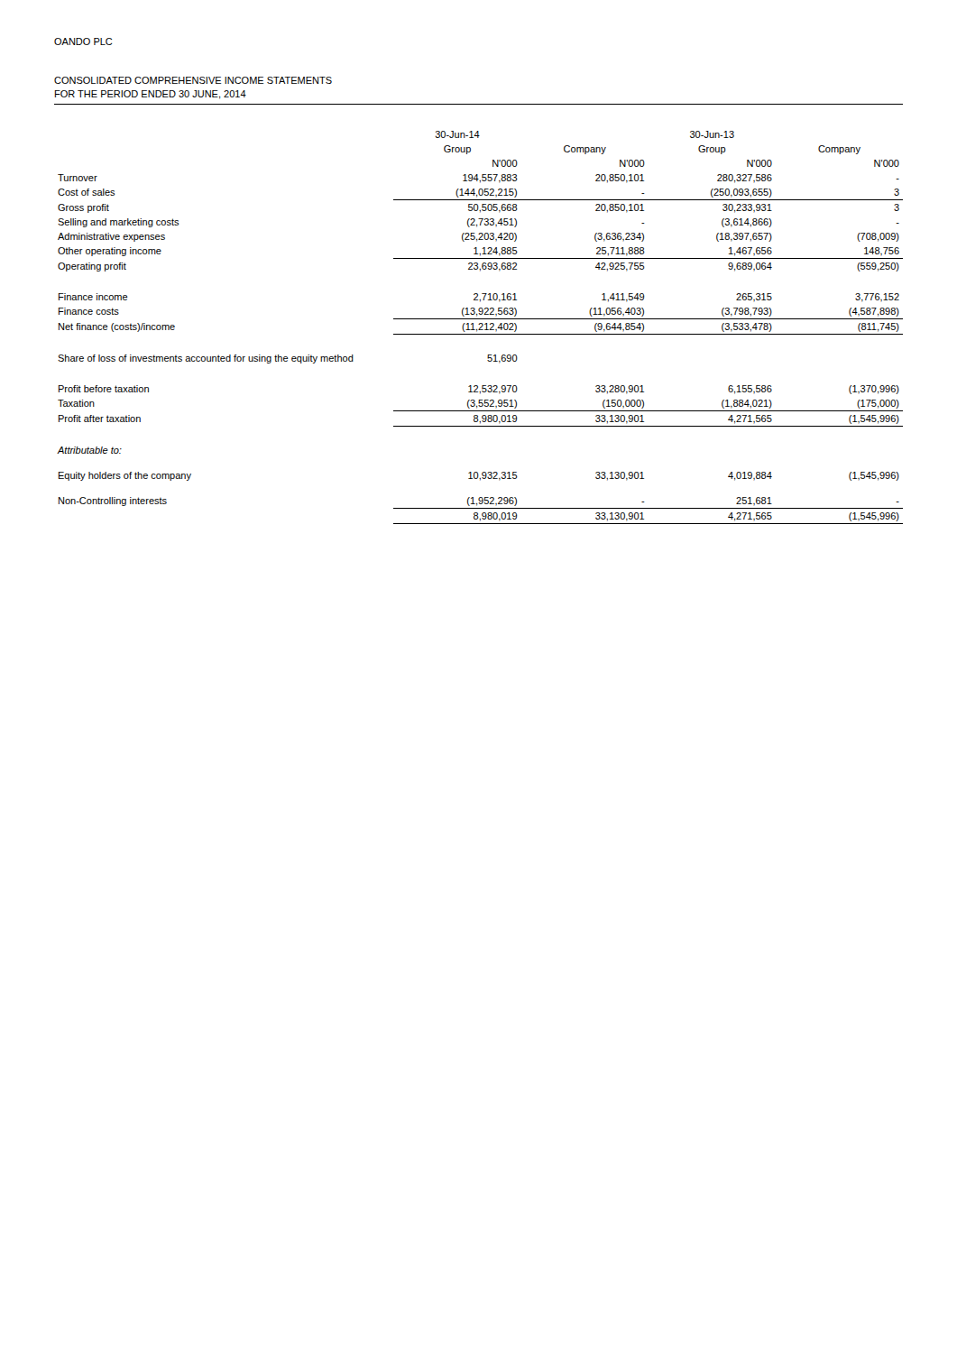OANDO PLC
CONSOLIDATED COMPREHENSIVE INCOME STATEMENTS
FOR THE PERIOD ENDED 30 JUNE, 2014
| | 30-Jun-14 | | 30-Jun-13 | |
| --- | --- | --- | --- | --- |
| | Group | Company | Group | Company |
| | N'000 | N'000 | N'000 | N'000 |
| Turnover | 194,557,883 | 20,850,101 | 280,327,586 | - |
| Cost of sales | (144,052,215) | - | (250,093,655) | 3 |
| Gross profit | 50,505,668 | 20,850,101 | 30,233,931 | 3 |
| Selling and marketing costs | (2,733,451) | - | (3,614,866) | - |
| Administrative expenses | (25,203,420) | (3,636,234) | (18,397,657) | (708,009) |
| Other operating income | 1,124,885 | 25,711,888 | 1,467,656 | 148,756 |
| Operating profit | 23,693,682 | 42,925,755 | 9,689,064 | (559,250) |
| Finance income | 2,710,161 | 1,411,549 | 265,315 | 3,776,152 |
| Finance costs | (13,922,563) | (11,056,403) | (3,798,793) | (4,587,898) |
| Net finance (costs)/income | (11,212,402) | (9,644,854) | (3,533,478) | (811,745) |
| Share of loss of investments accounted for using the equity method | 51,690 | | | |
| Profit before taxation | 12,532,970 | 33,280,901 | 6,155,586 | (1,370,996) |
| Taxation | (3,552,951) | (150,000) | (1,884,021) | (175,000) |
| Profit after taxation | 8,980,019 | 33,130,901 | 4,271,565 | (1,545,996) |
| Attributable to: | | | | |
| Equity holders of the company | 10,932,315 | 33,130,901 | 4,019,884 | (1,545,996) |
| Non-Controlling interests | (1,952,296) | - | 251,681 | - |
| | 8,980,019 | 33,130,901 | 4,271,565 | (1,545,996) |